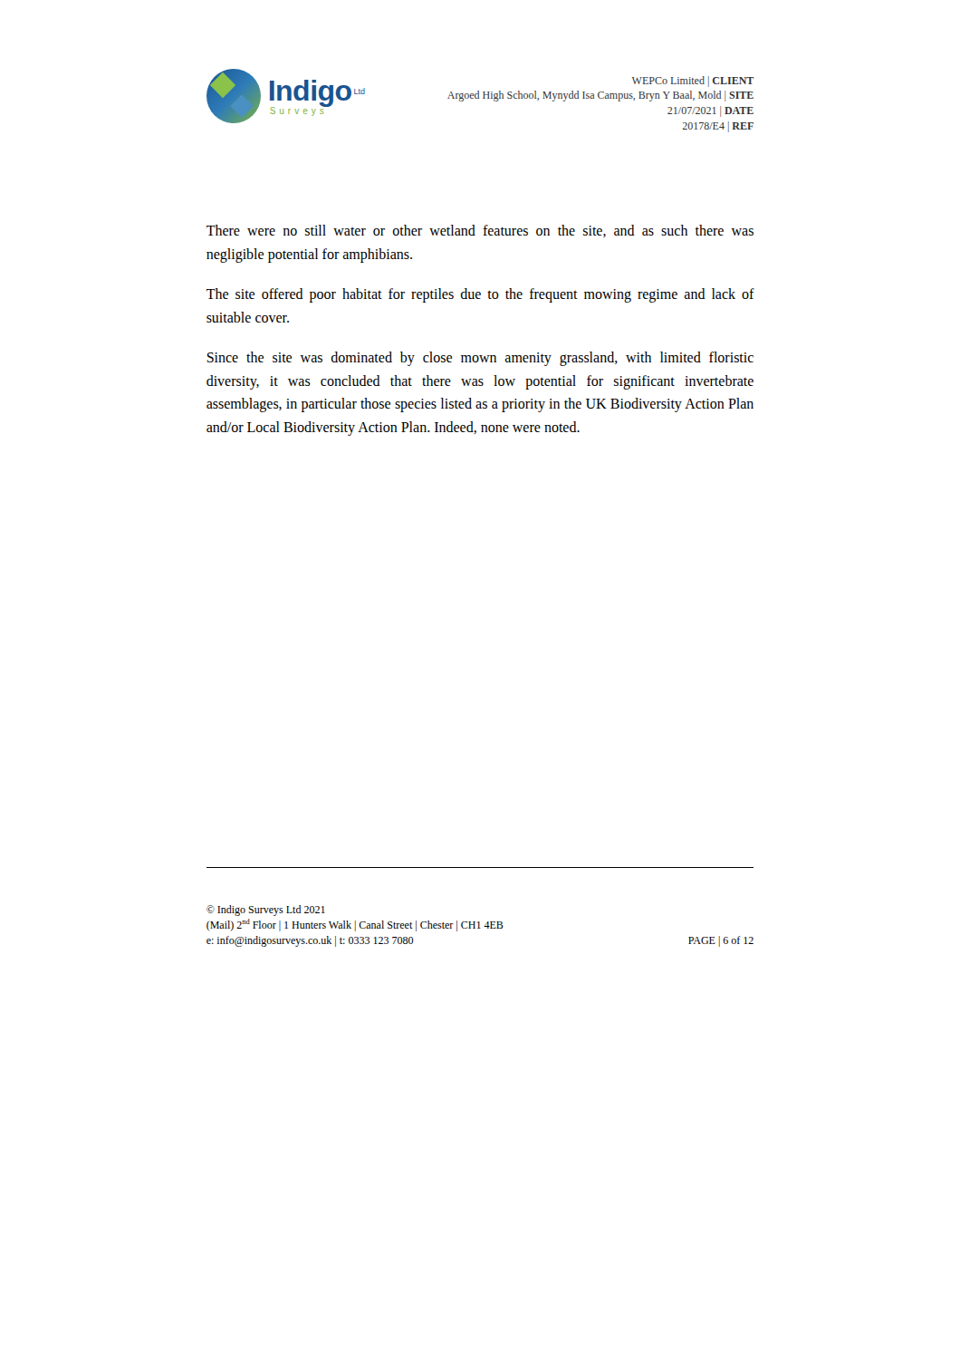Indigo Ltd
Surveys
WEPCo Limited | CLIENT
Argoed High School, Mynydd Isa Campus, Bryn Y Baal, Mold | SITE
21/07/2021 | DATE
20178/E4 | REF
There were no still water or other wetland features on the site, and as such there was negligible potential for amphibians.
The site offered poor habitat for reptiles due to the frequent mowing regime and lack of suitable cover.
Since the site was dominated by close mown amenity grassland, with limited floristic diversity, it was concluded that there was low potential for significant invertebrate assemblages, in particular those species listed as a priority in the UK Biodiversity Action Plan and/or Local Biodiversity Action Plan. Indeed, none were noted.
© Indigo Surveys Ltd 2021
(Mail) 2nd Floor | 1 Hunters Walk | Canal Street | Chester | CH1 4EB
e: info@indigosurveys.co.uk | t: 0333 123 7080
PAGE | 6 of 12